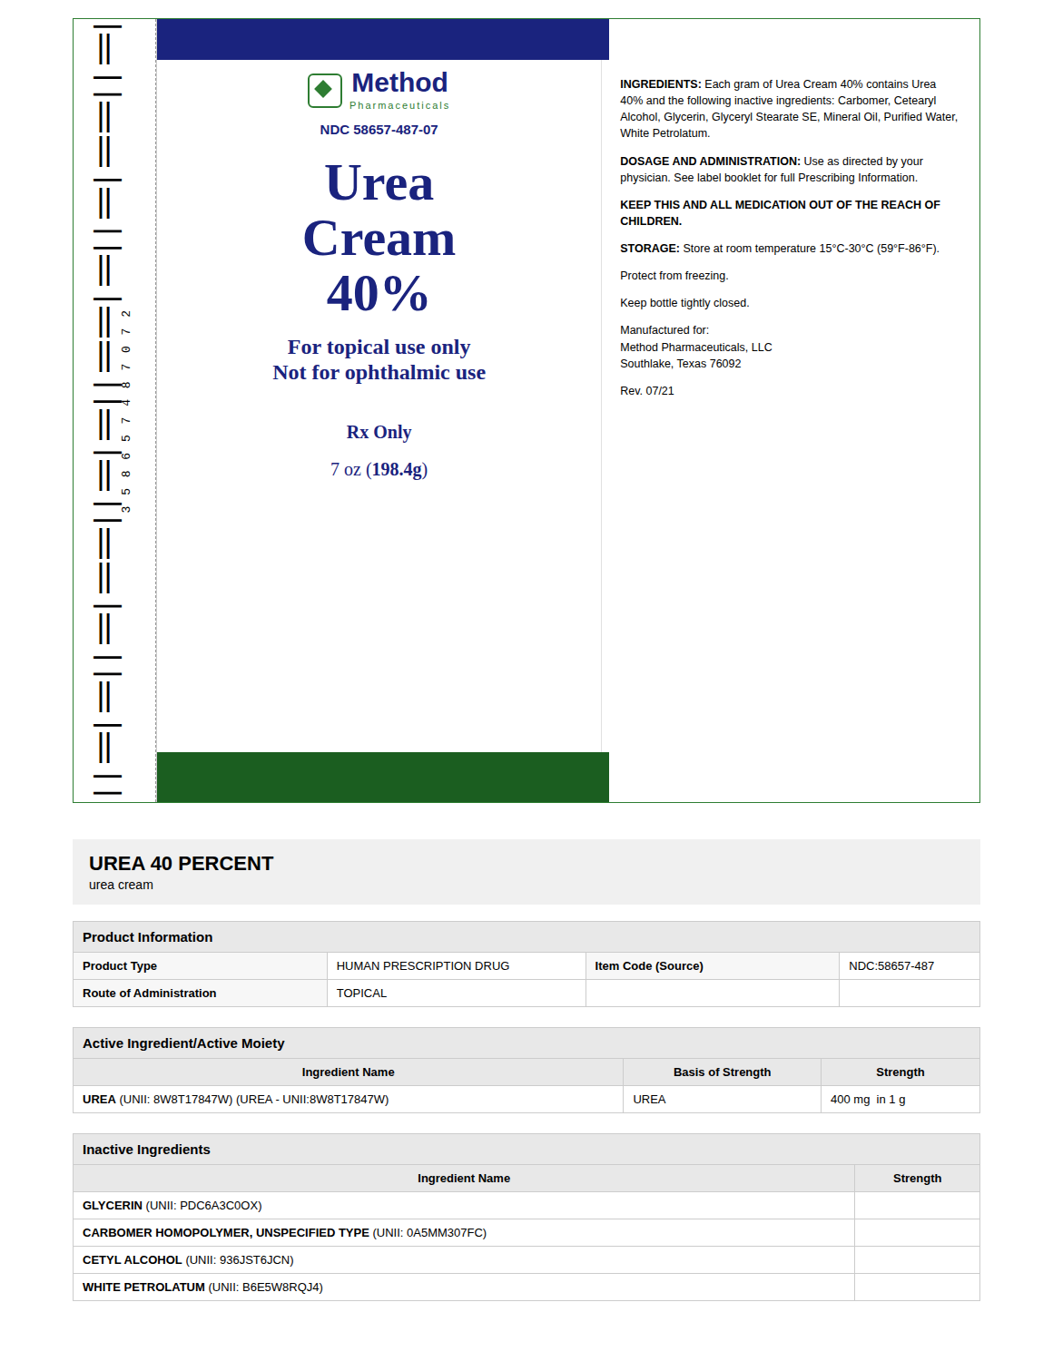||‖|‖||‖|‖‖||‖|‖||‖‖|‖||‖|‖‖||‖|
3 5 8 6 5 7 4 8 7 0 7 2
Method
Pharmaceuticals
NDC 58657-487-07
Urea
Cream
40%
For topical use only
Not for ophthalmic use
Rx Only
7 oz (198.4g)
INGREDIENTS: Each gram of Urea Cream 40% contains Urea 40% and the following inactive ingredients: Carbomer, Cetearyl Alcohol, Glycerin, Glyceryl Stearate SE, Mineral Oil, Purified Water, White Petrolatum.
DOSAGE AND ADMINISTRATION: Use as directed by your physician. See label booklet for full Prescribing Information.
KEEP THIS AND ALL MEDICATION OUT OF THE REACH OF CHILDREN.
STORAGE: Store at room temperature 15°C-30°C (59°F-86°F).
Protect from freezing.
Keep bottle tightly closed.
Manufactured for:
Method Pharmaceuticals, LLC
Southlake, Texas 76092
Rev. 07/21
UREA 40 PERCENT
urea cream
Product Information
| Product Type | HUMAN PRESCRIPTION DRUG | Item Code (Source) | NDC:58657-487 |
| Route of Administration | TOPICAL | | |
Active Ingredient/Active Moiety
| Ingredient Name | Basis of Strength | Strength |
| --- | --- | --- |
| UREA (UNII: 8W8T17847W) (UREA - UNII:8W8T17847W) | UREA | 400 mg in 1 g |
Inactive Ingredients
| Ingredient Name | Strength |
| --- | --- |
| GLYCERIN (UNII: PDC6A3C0OX) | |
| CARBOMER HOMOPOLYMER, UNSPECIFIED TYPE (UNII: 0A5MM307FC) | |
| CETYL ALCOHOL (UNII: 936JST6JCN) | |
| WHITE PETROLATUM (UNII: B6E5W8RQJ4) | |